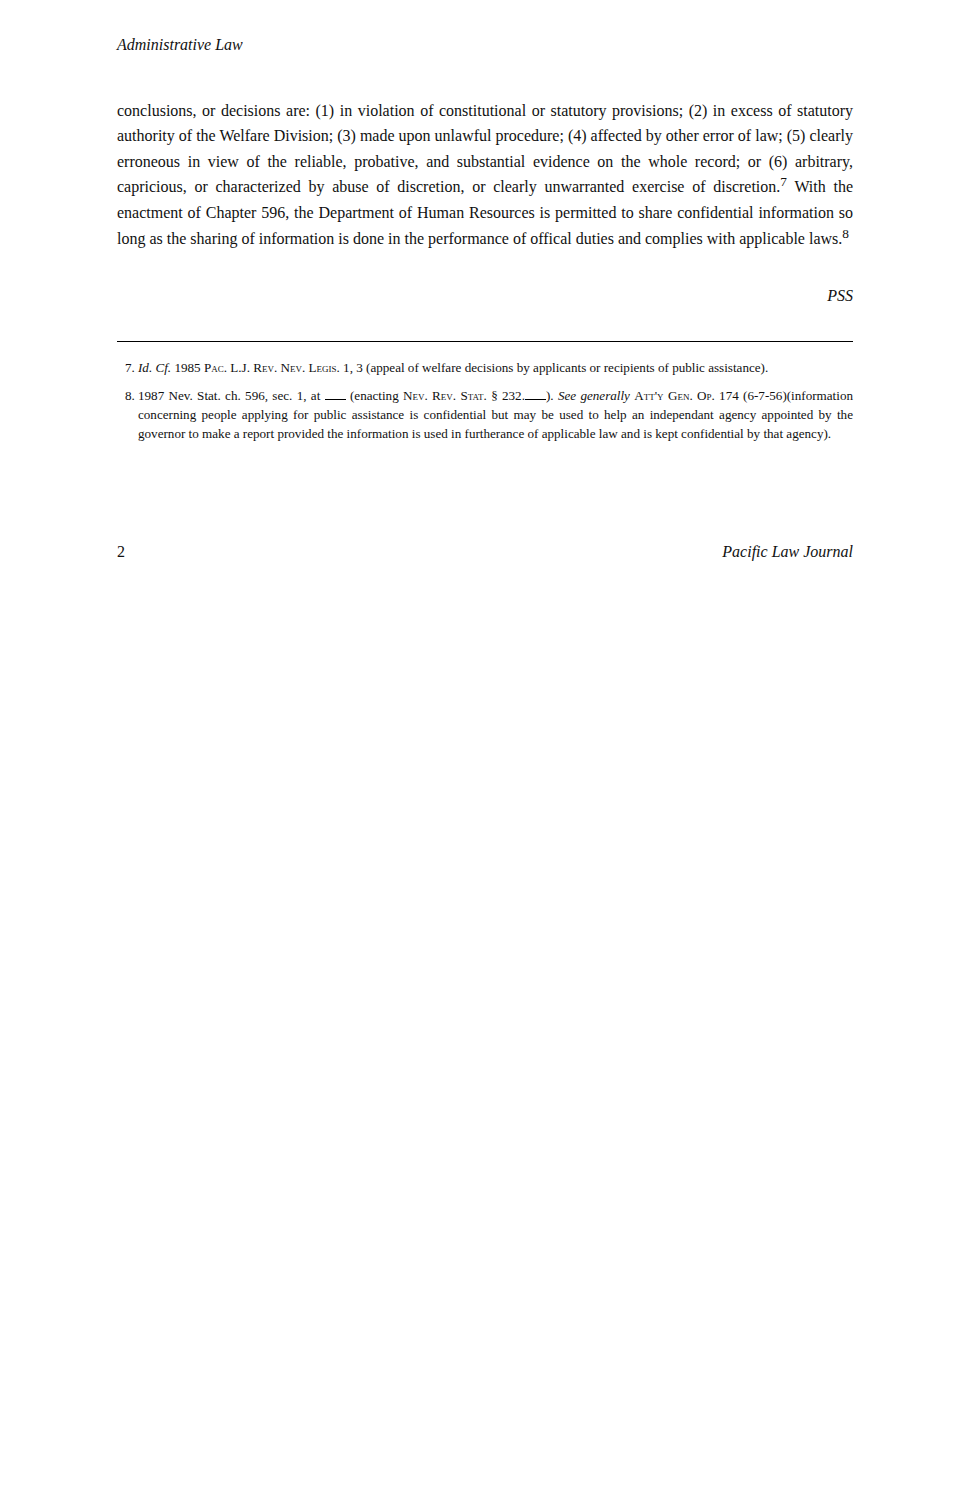Administrative Law
conclusions, or decisions are: (1) in violation of constitutional or statutory provisions; (2) in excess of statutory authority of the Welfare Division; (3) made upon unlawful procedure; (4) affected by other error of law; (5) clearly erroneous in view of the reliable, probative, and substantial evidence on the whole record; or (6) arbitrary, capricious, or characterized by abuse of discretion, or clearly unwarranted exercise of discretion.7 With the enactment of Chapter 596, the Department of Human Resources is permitted to share confidential information so long as the sharing of information is done in the performance of offical duties and complies with applicable laws.8
PSS
Id. Cf. 1985 Pac. L.J. Rev. Nev. Legis. 1, 3 (appeal of welfare decisions by applicants or recipients of public assistance).
1987 Nev. Stat. ch. 596, sec. 1, at (enacting Nev. Rev. Stat. § 232. ). See generally Att'y Gen. Op. 174 (6-7-56)(information concerning people applying for public assistance is confidential but may be used to help an independant agency appointed by the governor to make a report provided the information is used in furtherance of applicable law and is kept confidential by that agency).
2 Pacific Law Journal